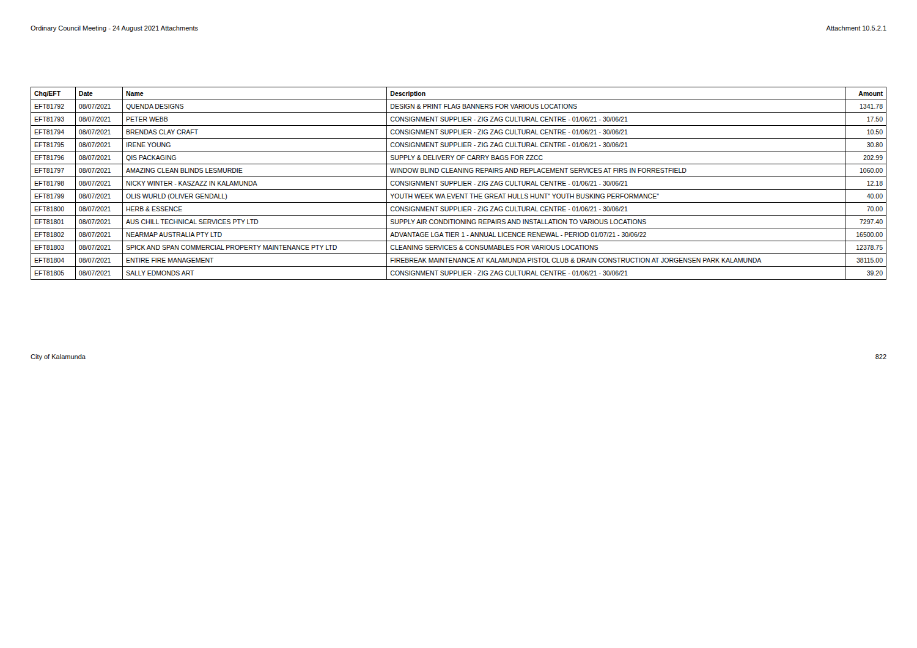Ordinary Council Meeting - 24 August 2021 Attachments Attachment 10.5.2.1
Payments listing
| Chq/EFT | Date | Name | Description | Amount |
| --- | --- | --- | --- | --- |
| EFT81792 | 08/07/2021 | QUENDA DESIGNS | DESIGN & PRINT FLAG BANNERS FOR VARIOUS LOCATIONS | 1341.78 |
| EFT81793 | 08/07/2021 | PETER WEBB | CONSIGNMENT SUPPLIER - ZIG ZAG CULTURAL CENTRE - 01/06/21 - 30/06/21 | 17.50 |
| EFT81794 | 08/07/2021 | BRENDAS CLAY CRAFT | CONSIGNMENT SUPPLIER - ZIG ZAG CULTURAL CENTRE - 01/06/21 - 30/06/21 | 10.50 |
| EFT81795 | 08/07/2021 | IRENE YOUNG | CONSIGNMENT SUPPLIER - ZIG ZAG CULTURAL CENTRE - 01/06/21 - 30/06/21 | 30.80 |
| EFT81796 | 08/07/2021 | QIS PACKAGING | SUPPLY & DELIVERY OF CARRY BAGS FOR ZZCC | 202.99 |
| EFT81797 | 08/07/2021 | AMAZING CLEAN BLINDS LESMURDIE | WINDOW BLIND CLEANING REPAIRS AND REPLACEMENT SERVICES AT FIRS IN FORRESTFIELD | 1060.00 |
| EFT81798 | 08/07/2021 | NICKY WINTER - KASZAZZ IN KALAMUNDA | CONSIGNMENT SUPPLIER - ZIG ZAG CULTURAL CENTRE - 01/06/21 - 30/06/21 | 12.18 |
| EFT81799 | 08/07/2021 | OLIS WURLD (OLIVER GENDALL) | YOUTH WEEK WA EVENT THE GREAT HULLS HUNT" YOUTH BUSKING PERFORMANCE" | 40.00 |
| EFT81800 | 08/07/2021 | HERB & ESSENCE | CONSIGNMENT SUPPLIER - ZIG ZAG CULTURAL CENTRE - 01/06/21 - 30/06/21 | 70.00 |
| EFT81801 | 08/07/2021 | AUS CHILL TECHNICAL SERVICES PTY LTD | SUPPLY AIR CONDITIONING REPAIRS AND INSTALLATION TO VARIOUS LOCATIONS | 7297.40 |
| EFT81802 | 08/07/2021 | NEARMAP AUSTRALIA PTY LTD | ADVANTAGE LGA TIER 1 - ANNUAL LICENCE RENEWAL - PERIOD 01/07/21 - 30/06/22 | 16500.00 |
| EFT81803 | 08/07/2021 | SPICK AND SPAN COMMERCIAL PROPERTY MAINTENANCE PTY LTD | CLEANING SERVICES & CONSUMABLES FOR VARIOUS LOCATIONS | 12378.75 |
| EFT81804 | 08/07/2021 | ENTIRE FIRE MANAGEMENT | FIREBREAK MAINTENANCE AT KALAMUNDA PISTOL CLUB & DRAIN CONSTRUCTION AT JORGENSEN PARK KALAMUNDA | 38115.00 |
| EFT81805 | 08/07/2021 | SALLY EDMONDS ART | CONSIGNMENT SUPPLIER - ZIG ZAG CULTURAL CENTRE - 01/06/21 - 30/06/21 | 39.20 |
City of Kalamunda 822